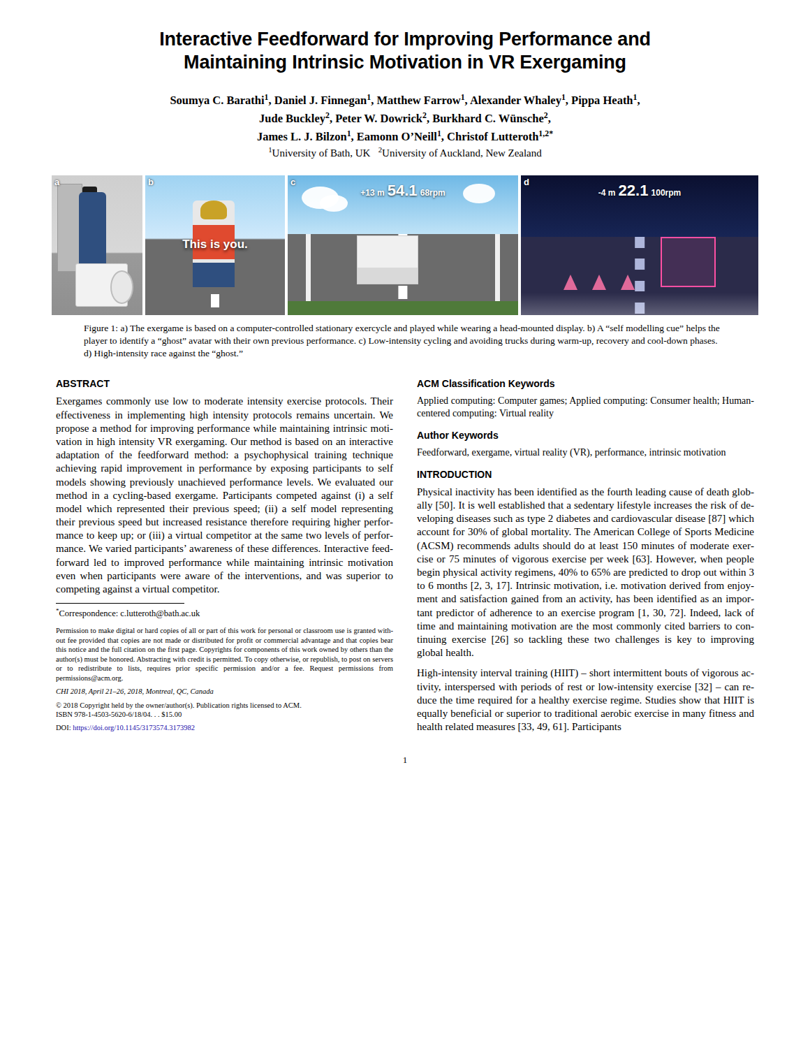Interactive Feedforward for Improving Performance and
Maintaining Intrinsic Motivation in VR Exergaming
Soumya C. Barathi1, Daniel J. Finnegan1, Matthew Farrow1, Alexander Whaley1, Pippa Heath1,
Jude Buckley2, Peter W. Dowrick2, Burkhard C. Wünsche2,
James L. J. Bilzon1, Eamonn O’Neill1, Christof Lutteroth1,2*
1University of Bath, UK 2University of Auckland, New Zealand
a
b
This is you.
c
+13 m 54.1 68rpm
d
-4 m 22.1 100rpm
Figure 1: a) The exergame is based on a computer-controlled stationary exercycle and played while wearing a head-mounted display. b) A “self modelling cue” helps the player to identify a “ghost” avatar with their own previous performance. c) Low-intensity cycling and avoiding trucks during warm-up, recovery and cool-down phases. d) High-intensity race against the “ghost.”
ABSTRACT
Exergames commonly use low to moderate intensity exercise protocols. Their effectiveness in implementing high intensity protocols remains uncertain. We propose a method for improving performance while maintaining intrinsic motivation in high intensity VR exergaming. Our method is based on an interactive adaptation of the feedforward method: a psychophysical training technique achieving rapid improvement in performance by exposing participants to self models showing previously unachieved performance levels. We evaluated our method in a cycling-based exergame. Participants competed against (i) a self model which represented their previous speed; (ii) a self model representing their previous speed but increased resistance therefore requiring higher performance to keep up; or (iii) a virtual competitor at the same two levels of performance. We varied participants’ awareness of these differences. Interactive feedforward led to improved performance while maintaining intrinsic motivation even when participants were aware of the interventions, and was superior to competing against a virtual competitor.
*Correspondence: c.lutteroth@bath.ac.uk
Permission to make digital or hard copies of all or part of this work for personal or classroom use is granted without fee provided that copies are not made or distributed for profit or commercial advantage and that copies bear this notice and the full citation on the first page. Copyrights for components of this work owned by others than the author(s) must be honored. Abstracting with credit is permitted. To copy otherwise, or republish, to post on servers or to redistribute to lists, requires prior specific permission and/or a fee. Request permissions from permissions@acm.org.
CHI 2018, April 21–26, 2018, Montreal, QC, Canada
© 2018 Copyright held by the owner/author(s). Publication rights licensed to ACM.
ISBN 978-1-4503-5620-6/18/04. . . $15.00
DOI: https://doi.org/10.1145/3173574.3173982
ACM Classification Keywords
Applied computing: Computer games; Applied computing: Consumer health; Human-centered computing: Virtual reality
Author Keywords
Feedforward, exergame, virtual reality (VR), performance, intrinsic motivation
INTRODUCTION
Physical inactivity has been identified as the fourth leading cause of death globally [50]. It is well established that a sedentary lifestyle increases the risk of developing diseases such as type 2 diabetes and cardiovascular disease [87] which account for 30% of global mortality. The American College of Sports Medicine (ACSM) recommends adults should do at least 150 minutes of moderate exercise or 75 minutes of vigorous exercise per week [63]. However, when people begin physical activity regimens, 40% to 65% are predicted to drop out within 3 to 6 months [2, 3, 17]. Intrinsic motivation, i.e. motivation derived from enjoyment and satisfaction gained from an activity, has been identified as an important predictor of adherence to an exercise program [1, 30, 72]. Indeed, lack of time and maintaining motivation are the most commonly cited barriers to continuing exercise [26] so tackling these two challenges is key to improving global health.
High-intensity interval training (HIIT) – short intermittent bouts of vigorous activity, interspersed with periods of rest or low-intensity exercise [32] – can reduce the time required for a healthy exercise regime. Studies show that HIIT is equally beneficial or superior to traditional aerobic exercise in many fitness and health related measures [33, 49, 61]. Participants
1